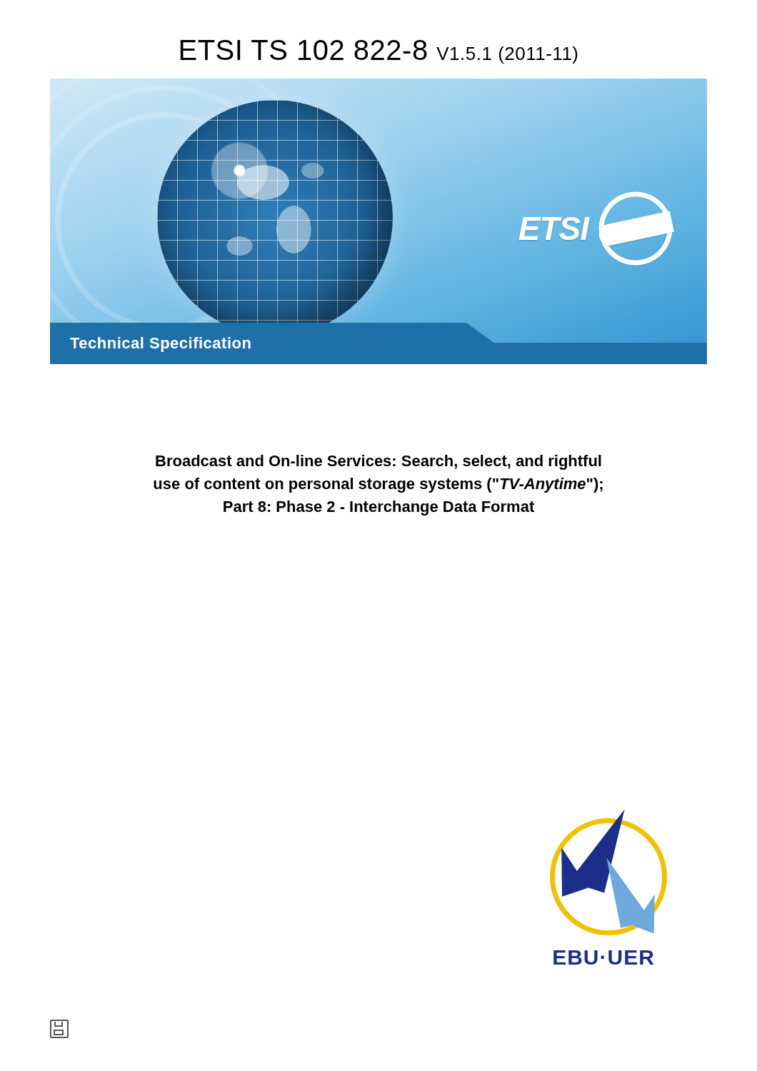ETSI TS 102 822-8 V1.5.1 (2011-11)
ETSI
Technical Specification
Broadcast and On-line Services: Search, select, and rightful use of content on personal storage systems ("TV-Anytime");
Part 8: Phase 2 - Interchange Data Format
EBU·UER